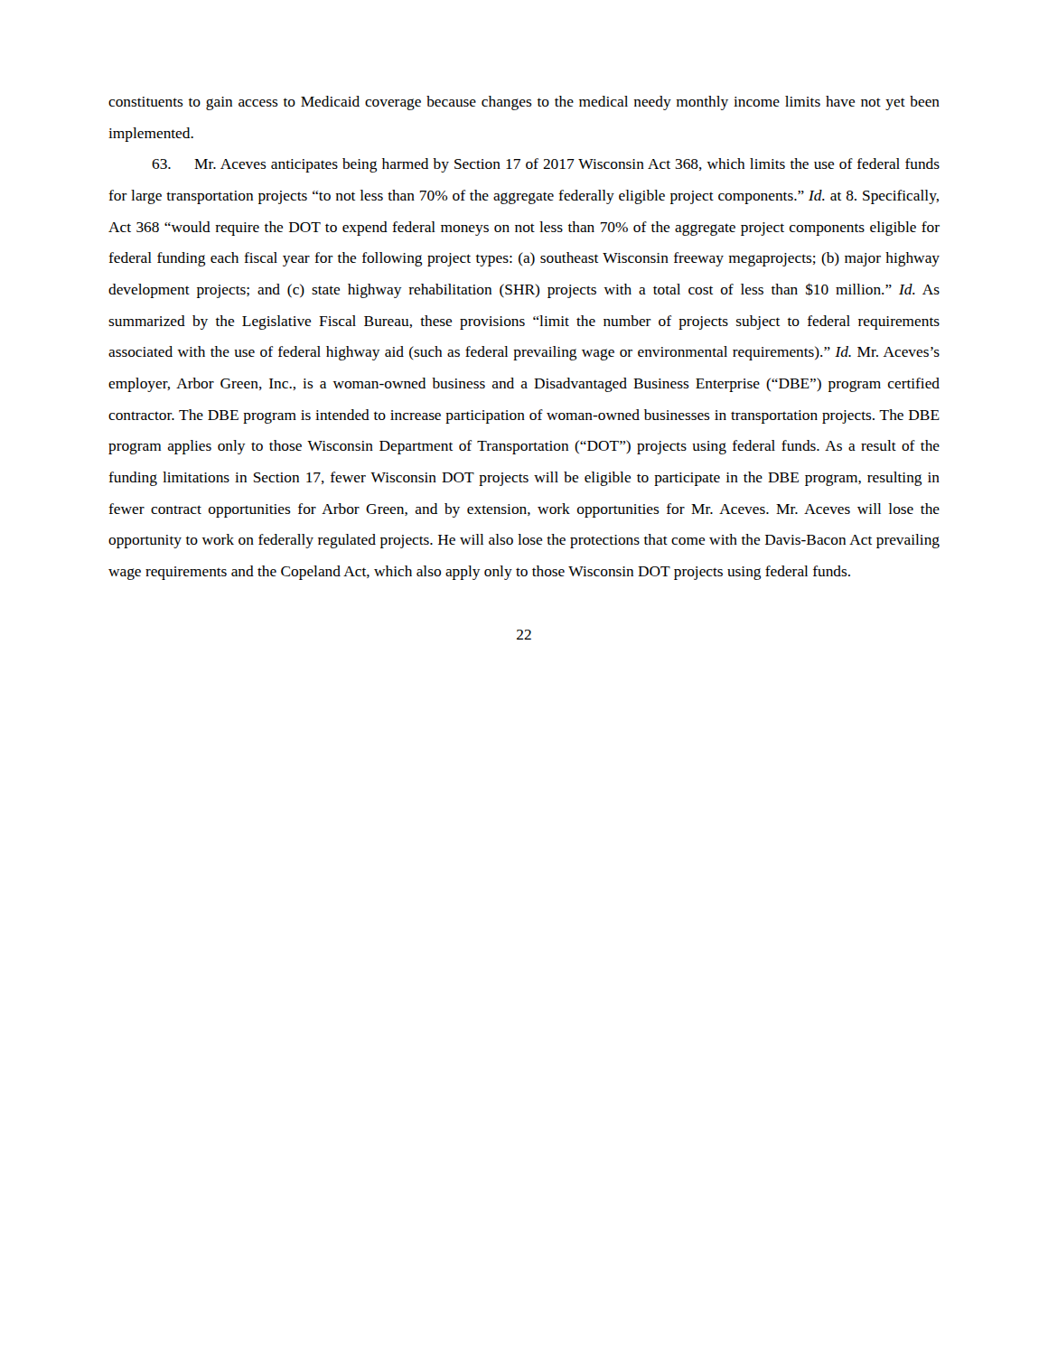constituents to gain access to Medicaid coverage because changes to the medical needy monthly income limits have not yet been implemented.
63. Mr. Aceves anticipates being harmed by Section 17 of 2017 Wisconsin Act 368, which limits the use of federal funds for large transportation projects “to not less than 70% of the aggregate federally eligible project components.” Id. at 8. Specifically, Act 368 “would require the DOT to expend federal moneys on not less than 70% of the aggregate project components eligible for federal funding each fiscal year for the following project types: (a) southeast Wisconsin freeway megaprojects; (b) major highway development projects; and (c) state highway rehabilitation (SHR) projects with a total cost of less than $10 million.” Id. As summarized by the Legislative Fiscal Bureau, these provisions “limit the number of projects subject to federal requirements associated with the use of federal highway aid (such as federal prevailing wage or environmental requirements).” Id. Mr. Aceves’s employer, Arbor Green, Inc., is a woman-owned business and a Disadvantaged Business Enterprise (“DBE”) program certified contractor. The DBE program is intended to increase participation of woman-owned businesses in transportation projects. The DBE program applies only to those Wisconsin Department of Transportation (“DOT”) projects using federal funds. As a result of the funding limitations in Section 17, fewer Wisconsin DOT projects will be eligible to participate in the DBE program, resulting in fewer contract opportunities for Arbor Green, and by extension, work opportunities for Mr. Aceves. Mr. Aceves will lose the opportunity to work on federally regulated projects. He will also lose the protections that come with the Davis-Bacon Act prevailing wage requirements and the Copeland Act, which also apply only to those Wisconsin DOT projects using federal funds.
22